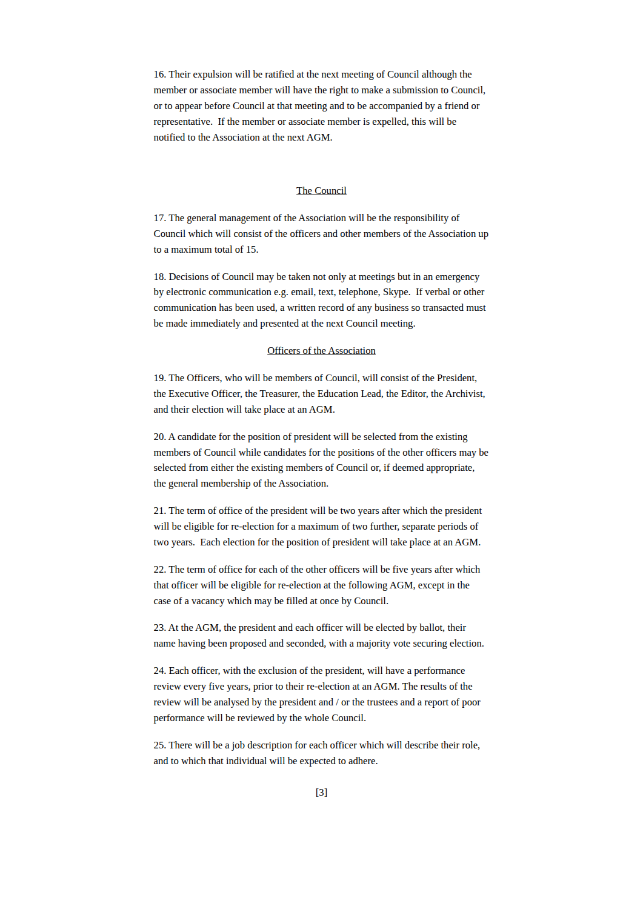16. Their expulsion will be ratified at the next meeting of Council although the member or associate member will have the right to make a submission to Council, or to appear before Council at that meeting and to be accompanied by a friend or representative. If the member or associate member is expelled, this will be notified to the Association at the next AGM.
The Council
17. The general management of the Association will be the responsibility of Council which will consist of the officers and other members of the Association up to a maximum total of 15.
18. Decisions of Council may be taken not only at meetings but in an emergency by electronic communication e.g. email, text, telephone, Skype. If verbal or other communication has been used, a written record of any business so transacted must be made immediately and presented at the next Council meeting.
Officers of the Association
19. The Officers, who will be members of Council, will consist of the President, the Executive Officer, the Treasurer, the Education Lead, the Editor, the Archivist, and their election will take place at an AGM.
20. A candidate for the position of president will be selected from the existing members of Council while candidates for the positions of the other officers may be selected from either the existing members of Council or, if deemed appropriate, the general membership of the Association.
21. The term of office of the president will be two years after which the president will be eligible for re-election for a maximum of two further, separate periods of two years. Each election for the position of president will take place at an AGM.
22. The term of office for each of the other officers will be five years after which that officer will be eligible for re-election at the following AGM, except in the case of a vacancy which may be filled at once by Council.
23. At the AGM, the president and each officer will be elected by ballot, their name having been proposed and seconded, with a majority vote securing election.
24. Each officer, with the exclusion of the president, will have a performance review every five years, prior to their re-election at an AGM. The results of the review will be analysed by the president and / or the trustees and a report of poor performance will be reviewed by the whole Council.
25. There will be a job description for each officer which will describe their role, and to which that individual will be expected to adhere.
[3]